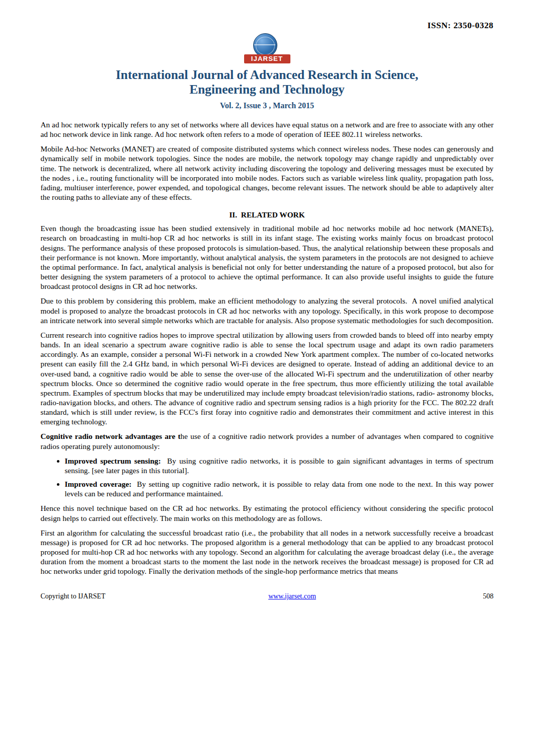ISSN: 2350-0328
IJARSET
International Journal of Advanced Research in Science,
Engineering and Technology
Vol. 2, Issue 3 , March 2015
An ad hoc network typically refers to any set of networks where all devices have equal status on a network and are free to associate with any other ad hoc network device in link range. Ad hoc network often refers to a mode of operation of IEEE 802.11 wireless networks.
Mobile Ad-hoc Networks (MANET) are created of composite distributed systems which connect wireless nodes. These nodes can generously and dynamically self in mobile network topologies. Since the nodes are mobile, the network topology may change rapidly and unpredictably over time. The network is decentralized, where all network activity including discovering the topology and delivering messages must be executed by the nodes , i.e., routing functionality will be incorporated into mobile nodes. Factors such as variable wireless link quality, propagation path loss, fading, multiuser interference, power expended, and topological changes, become relevant issues. The network should be able to adaptively alter the routing paths to alleviate any of these effects.
II. RELATED WORK
Even though the broadcasting issue has been studied extensively in traditional mobile ad hoc networks mobile ad hoc network (MANETs), research on broadcasting in multi-hop CR ad hoc networks is still in its infant stage. The existing works mainly focus on broadcast protocol designs. The performance analysis of these proposed protocols is simulation-based. Thus, the analytical relationship between these proposals and their performance is not known. More importantly, without analytical analysis, the system parameters in the protocols are not designed to achieve the optimal performance. In fact, analytical analysis is beneficial not only for better understanding the nature of a proposed protocol, but also for better designing the system parameters of a protocol to achieve the optimal performance. It can also provide useful insights to guide the future broadcast protocol designs in CR ad hoc networks.
Due to this problem by considering this problem, make an efficient methodology to analyzing the several protocols. A novel unified analytical model is proposed to analyze the broadcast protocols in CR ad hoc networks with any topology. Specifically, in this work propose to decompose an intricate network into several simple networks which are tractable for analysis. Also propose systematic methodologies for such decomposition.
Current research into cognitive radios hopes to improve spectral utilization by allowing users from crowded bands to bleed off into nearby empty bands. In an ideal scenario a spectrum aware cognitive radio is able to sense the local spectrum usage and adapt its own radio parameters accordingly. As an example, consider a personal Wi-Fi network in a crowded New York apartment complex. The number of co-located networks present can easily fill the 2.4 GHz band, in which personal Wi-Fi devices are designed to operate. Instead of adding an additional device to an over-used band, a cognitive radio would be able to sense the over-use of the allocated Wi-Fi spectrum and the underutilization of other nearby spectrum blocks. Once so determined the cognitive radio would operate in the free spectrum, thus more efficiently utilizing the total available spectrum. Examples of spectrum blocks that may be underutilized may include empty broadcast television/radio stations, radio- astronomy blocks, radio-navigation blocks, and others. The advance of cognitive radio and spectrum sensing radios is a high priority for the FCC. The 802.22 draft standard, which is still under review, is the FCC's first foray into cognitive radio and demonstrates their commitment and active interest in this emerging technology.
Cognitive radio network advantages are the use of a cognitive radio network provides a number of advantages when compared to cognitive radios operating purely autonomously:
Improved spectrum sensing: By using cognitive radio networks, it is possible to gain significant advantages in terms of spectrum sensing. [see later pages in this tutorial].
Improved coverage: By setting up cognitive radio network, it is possible to relay data from one node to the next. In this way power levels can be reduced and performance maintained.
Hence this novel technique based on the CR ad hoc networks. By estimating the protocol efficiency without considering the specific protocol design helps to carried out effectively. The main works on this methodology are as follows.
First an algorithm for calculating the successful broadcast ratio (i.e., the probability that all nodes in a network successfully receive a broadcast message) is proposed for CR ad hoc networks. The proposed algorithm is a general methodology that can be applied to any broadcast protocol proposed for multi-hop CR ad hoc networks with any topology. Second an algorithm for calculating the average broadcast delay (i.e., the average duration from the moment a broadcast starts to the moment the last node in the network receives the broadcast message) is proposed for CR ad hoc networks under grid topology. Finally the derivation methods of the single-hop performance metrics that means
Copyright to IJARSET
www.ijarset.com
508